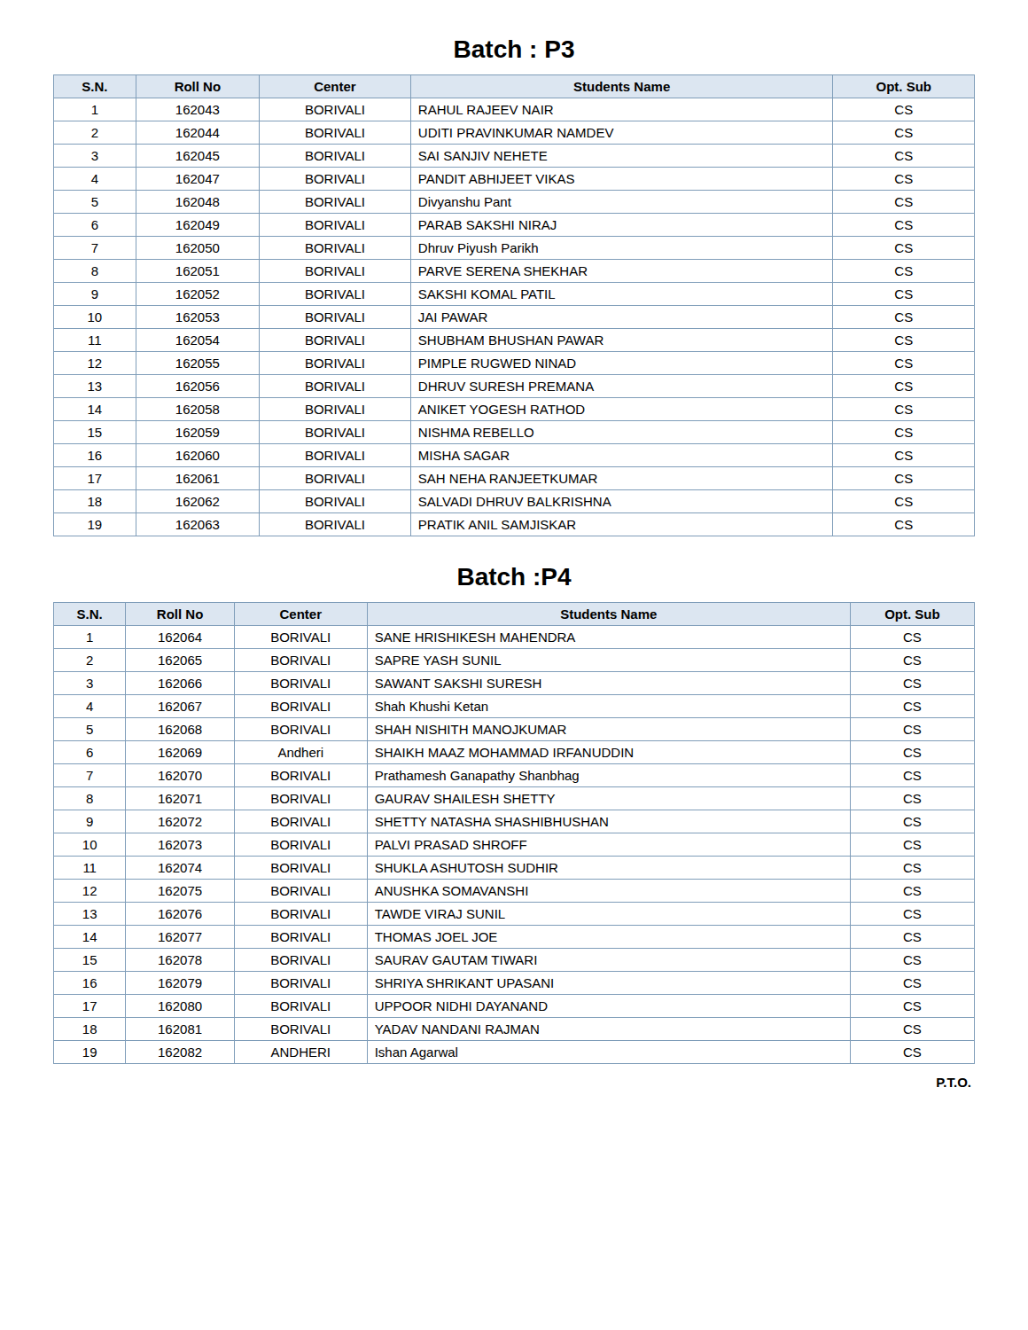Batch : P3
| S.N. | Roll No | Center | Students Name | Opt. Sub |
| --- | --- | --- | --- | --- |
| 1 | 162043 | BORIVALI | RAHUL RAJEEV NAIR | CS |
| 2 | 162044 | BORIVALI | UDITI PRAVINKUMAR NAMDEV | CS |
| 3 | 162045 | BORIVALI | SAI SANJIV NEHETE | CS |
| 4 | 162047 | BORIVALI | PANDIT ABHIJEET VIKAS | CS |
| 5 | 162048 | BORIVALI | Divyanshu Pant | CS |
| 6 | 162049 | BORIVALI | PARAB SAKSHI NIRAJ | CS |
| 7 | 162050 | BORIVALI | Dhruv Piyush Parikh | CS |
| 8 | 162051 | BORIVALI | PARVE SERENA SHEKHAR | CS |
| 9 | 162052 | BORIVALI | SAKSHI KOMAL PATIL | CS |
| 10 | 162053 | BORIVALI | JAI PAWAR | CS |
| 11 | 162054 | BORIVALI | SHUBHAM BHUSHAN PAWAR | CS |
| 12 | 162055 | BORIVALI | PIMPLE RUGWED NINAD | CS |
| 13 | 162056 | BORIVALI | DHRUV SURESH PREMANA | CS |
| 14 | 162058 | BORIVALI | ANIKET YOGESH RATHOD | CS |
| 15 | 162059 | BORIVALI | NISHMA REBELLO | CS |
| 16 | 162060 | BORIVALI | MISHA SAGAR | CS |
| 17 | 162061 | BORIVALI | SAH NEHA RANJEETKUMAR | CS |
| 18 | 162062 | BORIVALI | SALVADI DHRUV BALKRISHNA | CS |
| 19 | 162063 | BORIVALI | PRATIK ANIL SAMJISKAR | CS |
Batch :P4
| S.N. | Roll No | Center | Students Name | Opt. Sub |
| --- | --- | --- | --- | --- |
| 1 | 162064 | BORIVALI | SANE HRISHIKESH MAHENDRA | CS |
| 2 | 162065 | BORIVALI | SAPRE YASH SUNIL | CS |
| 3 | 162066 | BORIVALI | SAWANT SAKSHI SURESH | CS |
| 4 | 162067 | BORIVALI | Shah Khushi Ketan | CS |
| 5 | 162068 | BORIVALI | SHAH NISHITH MANOJKUMAR | CS |
| 6 | 162069 | Andheri | SHAIKH MAAZ MOHAMMAD IRFANUDDIN | CS |
| 7 | 162070 | BORIVALI | Prathamesh Ganapathy Shanbhag | CS |
| 8 | 162071 | BORIVALI | GAURAV SHAILESH SHETTY | CS |
| 9 | 162072 | BORIVALI | SHETTY NATASHA SHASHIBHUSHAN | CS |
| 10 | 162073 | BORIVALI | PALVI PRASAD SHROFF | CS |
| 11 | 162074 | BORIVALI | SHUKLA ASHUTOSH SUDHIR | CS |
| 12 | 162075 | BORIVALI | ANUSHKA SOMAVANSHI | CS |
| 13 | 162076 | BORIVALI | TAWDE VIRAJ SUNIL | CS |
| 14 | 162077 | BORIVALI | THOMAS JOEL JOE | CS |
| 15 | 162078 | BORIVALI | SAURAV GAUTAM TIWARI | CS |
| 16 | 162079 | BORIVALI | SHRIYA SHRIKANT UPASANI | CS |
| 17 | 162080 | BORIVALI | UPPOOR NIDHI DAYANAND | CS |
| 18 | 162081 | BORIVALI | YADAV NANDANI RAJMAN | CS |
| 19 | 162082 | ANDHERI | Ishan Agarwal | CS |
P.T.O.